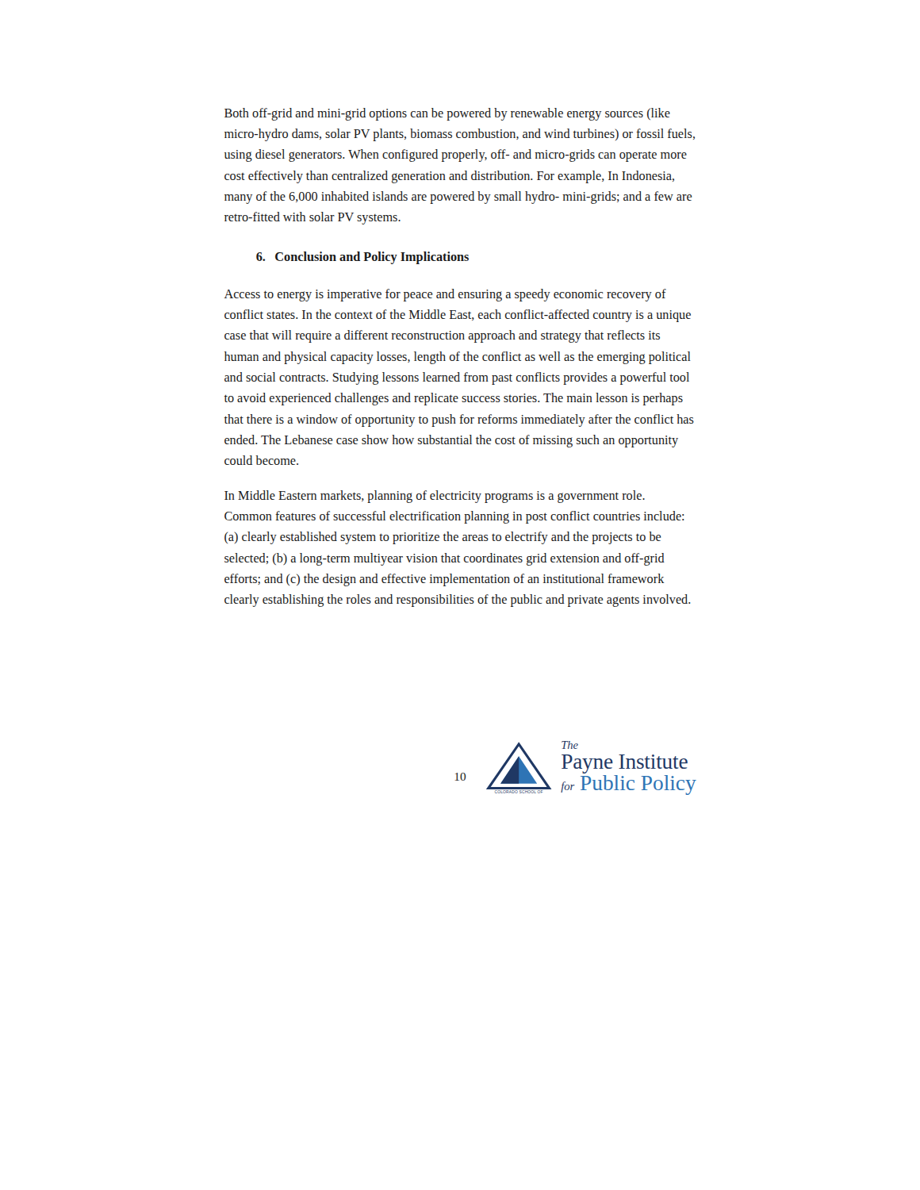Both off-grid and mini-grid options can be powered by renewable energy sources (like micro-hydro dams, solar PV plants, biomass combustion, and wind turbines) or fossil fuels, using diesel generators. When configured properly, off- and micro-grids can operate more cost effectively than centralized generation and distribution. For example, In Indonesia, many of the 6,000 inhabited islands are powered by small hydro- mini-grids; and a few are retro-fitted with solar PV systems.
6. Conclusion and Policy Implications
Access to energy is imperative for peace and ensuring a speedy economic recovery of conflict states. In the context of the Middle East, each conflict-affected country is a unique case that will require a different reconstruction approach and strategy that reflects its human and physical capacity losses, length of the conflict as well as the emerging political and social contracts. Studying lessons learned from past conflicts provides a powerful tool to avoid experienced challenges and replicate success stories. The main lesson is perhaps that there is a window of opportunity to push for reforms immediately after the conflict has ended. The Lebanese case show how substantial the cost of missing such an opportunity could become.
In Middle Eastern markets, planning of electricity programs is a government role. Common features of successful electrification planning in post conflict countries include: (a) clearly established system to prioritize the areas to electrify and the projects to be selected; (b) a long-term multiyear vision that coordinates grid extension and off-grid efforts; and (c) the design and effective implementation of an institutional framework clearly establishing the roles and responsibilities of the public and private agents involved.
10
COLORADO SCHOOL OF MINES
The Payne Institute for Public Policy